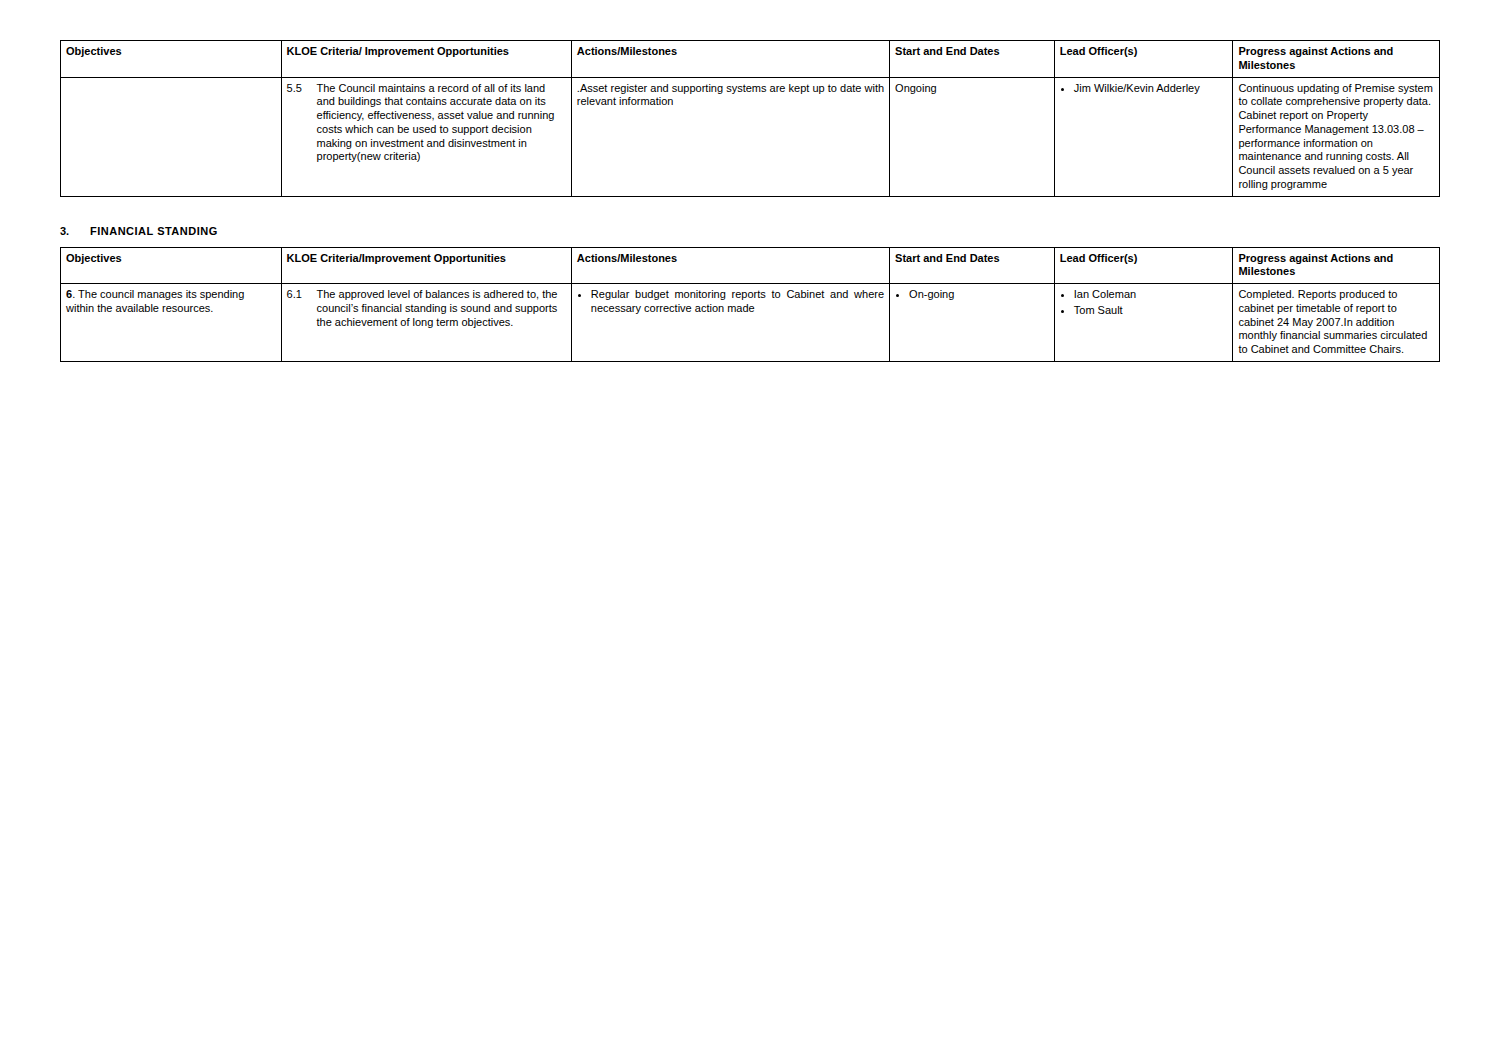| Objectives | KLOE Criteria/ Improvement Opportunities | Actions/Milestones | Start and End Dates | Lead Officer(s) | Progress against Actions and Milestones |
| --- | --- | --- | --- | --- | --- |
| | 5.5 The Council maintains a record of all of its land and buildings that contains accurate data on its efficiency, effectiveness, asset value and running costs which can be used to support decision making on investment and disinvestment in property(new criteria) | .Asset register and supporting systems are kept up to date with relevant information | Ongoing | Jim Wilkie/Kevin Adderley | Continuous updating of Premise system to collate comprehensive property data. Cabinet report on Property Performance Management 13.03.08 – performance information on maintenance and running costs. All Council assets revalued on a 5 year rolling programme |
3. FINANCIAL STANDING
| Objectives | KLOE Criteria/Improvement Opportunities | Actions/Milestones | Start and End Dates | Lead Officer(s) | Progress against Actions and Milestones |
| --- | --- | --- | --- | --- | --- |
| 6 . The council manages its spending within the available resources. | 6.1 The approved level of balances is adhered to, the council’s financial standing is sound and supports the achievement of long term objectives. | Regular budget monitoring reports to Cabinet and where necessary corrective action made | On-going | Ian Coleman Tom Sault | Completed. Reports produced to cabinet per timetable of report to cabinet 24 May 2007.In addition monthly financial summaries circulated to Cabinet and Committee Chairs. |